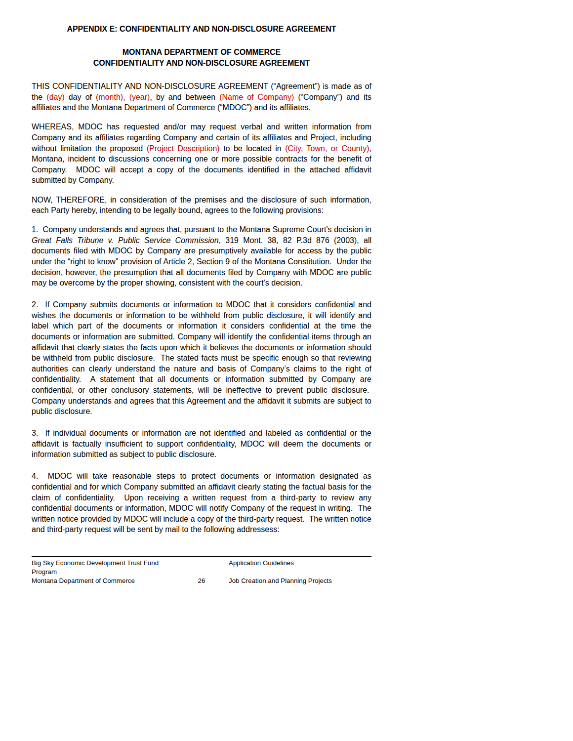APPENDIX E: CONFIDENTIALITY AND NON-DISCLOSURE AGREEMENT
MONTANA DEPARTMENT OF COMMERCE
CONFIDENTIALITY AND NON-DISCLOSURE AGREEMENT
THIS CONFIDENTIALITY AND NON-DISCLOSURE AGREEMENT (“Agreement”) is made as of the (day) day of (month), (year), by and between (Name of Company) (“Company”) and its affiliates and the Montana Department of Commerce (“MDOC”) and its affiliates.
WHEREAS, MDOC has requested and/or may request verbal and written information from Company and its affiliates regarding Company and certain of its affiliates and Project, including without limitation the proposed (Project Description) to be located in (City, Town, or County), Montana, incident to discussions concerning one or more possible contracts for the benefit of Company. MDOC will accept a copy of the documents identified in the attached affidavit submitted by Company.
NOW, THEREFORE, in consideration of the premises and the disclosure of such information, each Party hereby, intending to be legally bound, agrees to the following provisions:
1. Company understands and agrees that, pursuant to the Montana Supreme Court’s decision in Great Falls Tribune v. Public Service Commission, 319 Mont. 38, 82 P.3d 876 (2003), all documents filed with MDOC by Company are presumptively available for access by the public under the “right to know” provision of Article 2, Section 9 of the Montana Constitution. Under the decision, however, the presumption that all documents filed by Company with MDOC are public may be overcome by the proper showing, consistent with the court’s decision.
2. If Company submits documents or information to MDOC that it considers confidential and wishes the documents or information to be withheld from public disclosure, it will identify and label which part of the documents or information it considers confidential at the time the documents or information are submitted. Company will identify the confidential items through an affidavit that clearly states the facts upon which it believes the documents or information should be withheld from public disclosure. The stated facts must be specific enough so that reviewing authorities can clearly understand the nature and basis of Company’s claims to the right of confidentiality. A statement that all documents or information submitted by Company are confidential, or other conclusory statements, will be ineffective to prevent public disclosure. Company understands and agrees that this Agreement and the affidavit it submits are subject to public disclosure.
3. If individual documents or information are not identified and labeled as confidential or the affidavit is factually insufficient to support confidentiality, MDOC will deem the documents or information submitted as subject to public disclosure.
4. MDOC will take reasonable steps to protect documents or information designated as confidential and for which Company submitted an affidavit clearly stating the factual basis for the claim of confidentiality. Upon receiving a written request from a third-party to review any confidential documents or information, MDOC will notify Company of the request in writing. The written notice provided by MDOC will include a copy of the third-party request. The written notice and third-party request will be sent by mail to the following addressess:
| Big Sky Economic Development Trust Fund Program | | Application Guidelines |
| Montana Department of Commerce | 26 | Job Creation and Planning Projects |